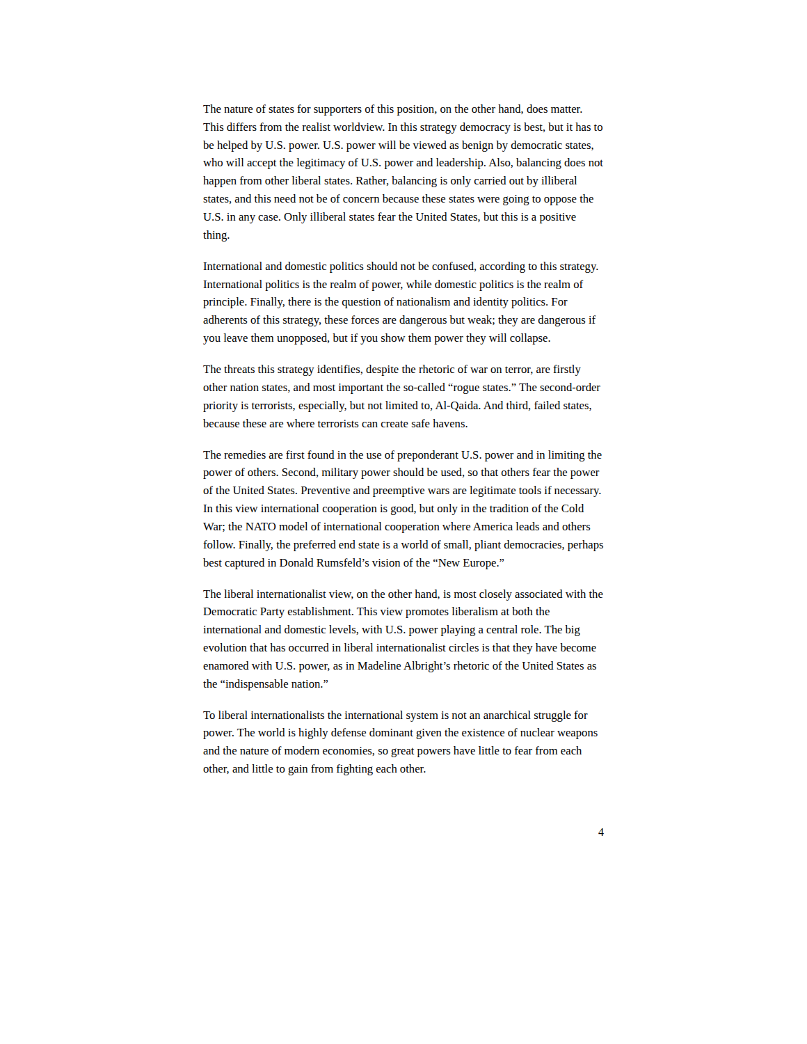The nature of states for supporters of this position, on the other hand, does matter. This differs from the realist worldview. In this strategy democracy is best, but it has to be helped by U.S. power. U.S. power will be viewed as benign by democratic states, who will accept the legitimacy of U.S. power and leadership. Also, balancing does not happen from other liberal states. Rather, balancing is only carried out by illiberal states, and this need not be of concern because these states were going to oppose the U.S. in any case. Only illiberal states fear the United States, but this is a positive thing.
International and domestic politics should not be confused, according to this strategy. International politics is the realm of power, while domestic politics is the realm of principle. Finally, there is the question of nationalism and identity politics. For adherents of this strategy, these forces are dangerous but weak; they are dangerous if you leave them unopposed, but if you show them power they will collapse.
The threats this strategy identifies, despite the rhetoric of war on terror, are firstly other nation states, and most important the so-called “rogue states.” The second-order priority is terrorists, especially, but not limited to, Al-Qaida. And third, failed states, because these are where terrorists can create safe havens.
The remedies are first found in the use of preponderant U.S. power and in limiting the power of others. Second, military power should be used, so that others fear the power of the United States. Preventive and preemptive wars are legitimate tools if necessary. In this view international cooperation is good, but only in the tradition of the Cold War; the NATO model of international cooperation where America leads and others follow. Finally, the preferred end state is a world of small, pliant democracies, perhaps best captured in Donald Rumsfeld’s vision of the “New Europe.”
The liberal internationalist view, on the other hand, is most closely associated with the Democratic Party establishment. This view promotes liberalism at both the international and domestic levels, with U.S. power playing a central role. The big evolution that has occurred in liberal internationalist circles is that they have become enamored with U.S. power, as in Madeline Albright’s rhetoric of the United States as the “indispensable nation.”
To liberal internationalists the international system is not an anarchical struggle for power. The world is highly defense dominant given the existence of nuclear weapons and the nature of modern economies, so great powers have little to fear from each other, and little to gain from fighting each other.
4